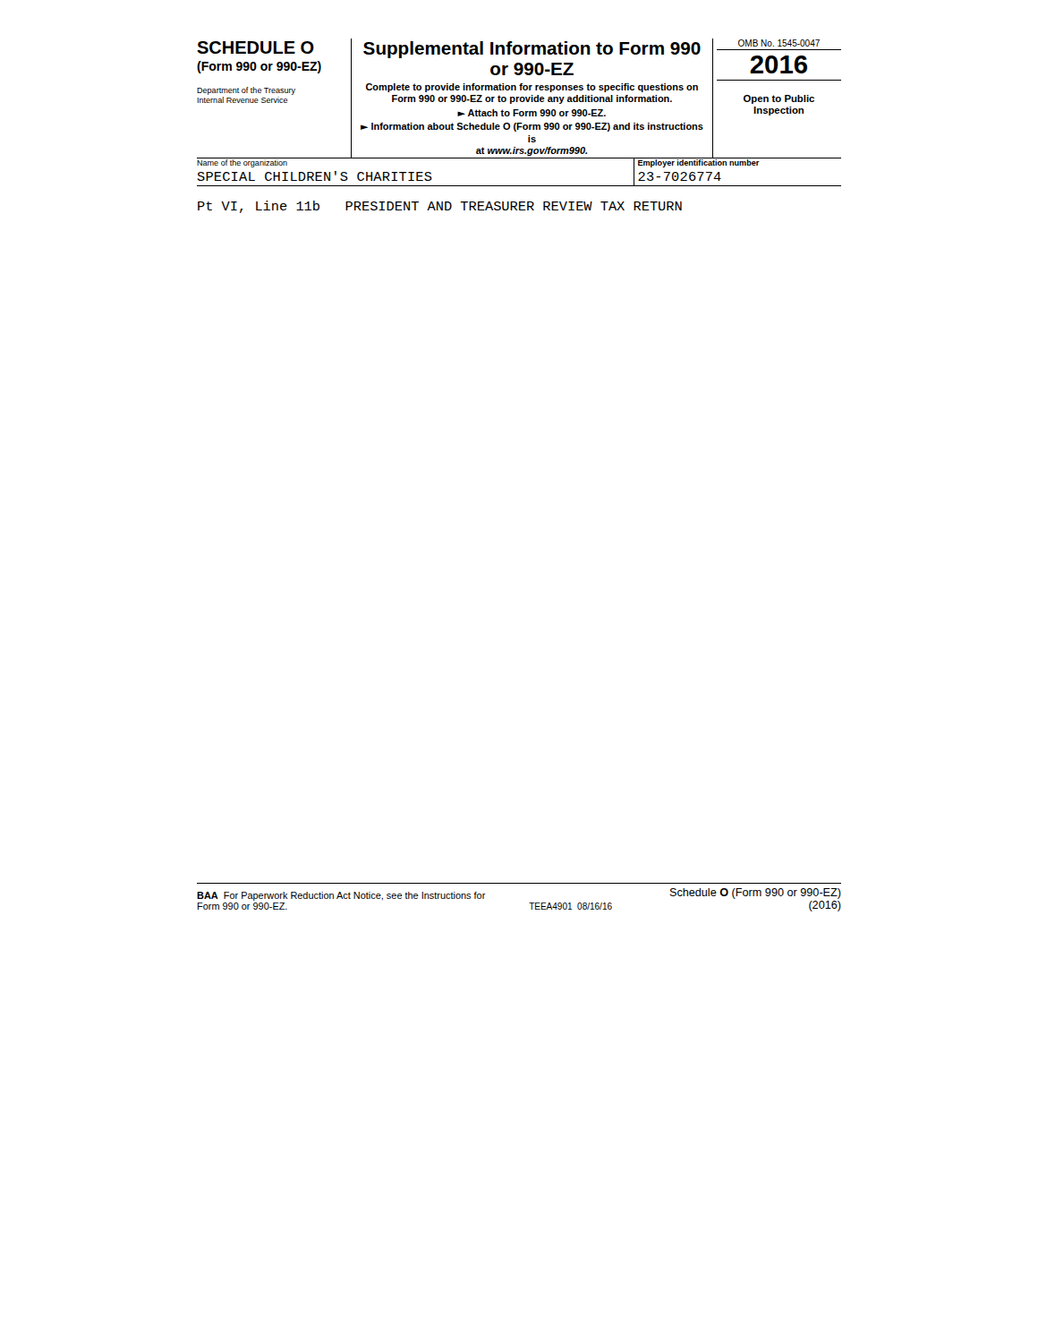| SCHEDULE O (Form 990 or 990-EZ) Department of the Treasury Internal Revenue Service | Supplemental Information to Form 990 or 990-EZ Complete to provide information for responses to specific questions on Form 990 or 990-EZ or to provide any additional information. ► Attach to Form 990 or 990-EZ. ► Information about Schedule O (Form 990 or 990-EZ) and its instructions is at www.irs.gov/form990. | OMB No. 1545-0047 2016 Open to Public Inspection |
| Name of the organization | Employer identification number |
| SPECIAL CHILDREN'S CHARITIES | 23-7026774 |
Pt VI, Line 11b PRESIDENT AND TREASURER REVIEW TAX RETURN
| BAA For Paperwork Reduction Act Notice, see the Instructions for Form 990 or 990-EZ. | TEEA4901 08/16/16 | Schedule O (Form 990 or 990-EZ) (2016) |